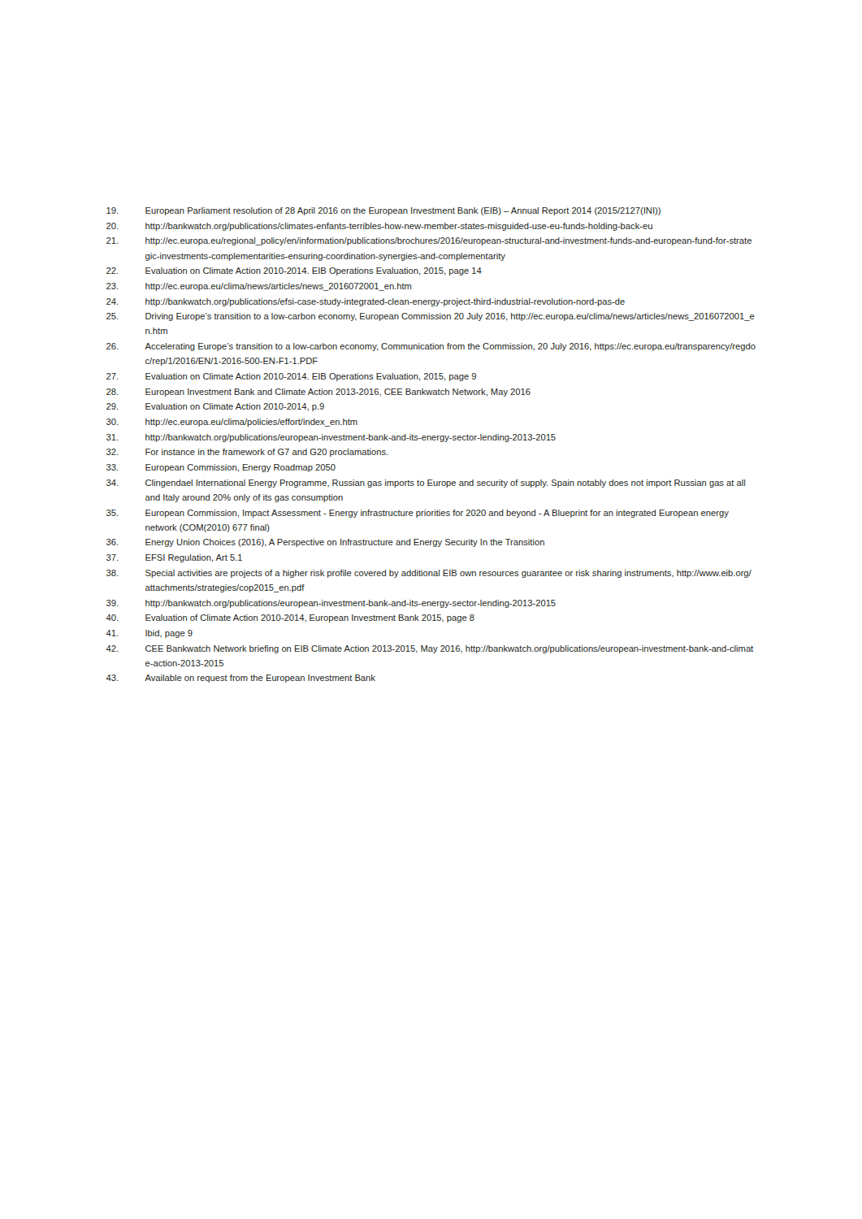19. European Parliament resolution of 28 April 2016 on the European Investment Bank (EIB) – Annual Report 2014 (2015/2127(INI))
20. http://bankwatch.org/publications/climates-enfants-terribles-how-new-member-states-misguided-use-eu-funds-holding-back-eu
21. http://ec.europa.eu/regional_policy/en/information/publications/brochures/2016/european-structural-and-investment-funds-and-european-fund-for-strategic-investments-complementarities-ensuring-coordination-synergies-and-complementarity
22. Evaluation on Climate Action 2010-2014. EIB Operations Evaluation, 2015, page 14
23. http://ec.europa.eu/clima/news/articles/news_2016072001_en.htm
24. http://bankwatch.org/publications/efsi-case-study-integrated-clean-energy-project-third-industrial-revolution-nord-pas-de
25. Driving Europe’s transition to a low-carbon economy, European Commission 20 July 2016, http://ec.europa.eu/clima/news/articles/news_2016072001_en.htm
26. Accelerating Europe’s transition to a low-carbon economy, Communication from the Commission, 20 July 2016, https://ec.europa.eu/transparency/regdoc/rep/1/2016/EN/1-2016-500-EN-F1-1.PDF
27. Evaluation on Climate Action 2010-2014. EIB Operations Evaluation, 2015, page 9
28. European Investment Bank and Climate Action 2013-2016, CEE Bankwatch Network, May 2016
29. Evaluation on Climate Action 2010-2014, p.9
30. http://ec.europa.eu/clima/policies/effort/index_en.htm
31. http://bankwatch.org/publications/european-investment-bank-and-its-energy-sector-lending-2013-2015
32. For instance in the framework of G7 and G20 proclamations.
33. European Commission, Energy Roadmap 2050
34. Clingendael International Energy Programme, Russian gas imports to Europe and security of supply. Spain notably does not import Russian gas at all and Italy around 20% only of its gas consumption
35. European Commission, Impact Assessment - Energy infrastructure priorities for 2020 and beyond - A Blueprint for an integrated European energy network (COM(2010) 677 final)
36. Energy Union Choices (2016), A Perspective on Infrastructure and Energy Security In the Transition
37. EFSI Regulation, Art 5.1
38. Special activities are projects of a higher risk profile covered by additional EIB own resources guarantee or risk sharing instruments, http://www.eib.org/attachments/strategies/cop2015_en.pdf
39. http://bankwatch.org/publications/european-investment-bank-and-its-energy-sector-lending-2013-2015
40. Evaluation of Climate Action 2010-2014, European Investment Bank 2015, page 8
41. Ibid, page 9
42. CEE Bankwatch Network briefing on EIB Climate Action 2013-2015, May 2016, http://bankwatch.org/publications/european-investment-bank-and-climate-action-2013-2015
43. Available on request from the European Investment Bank